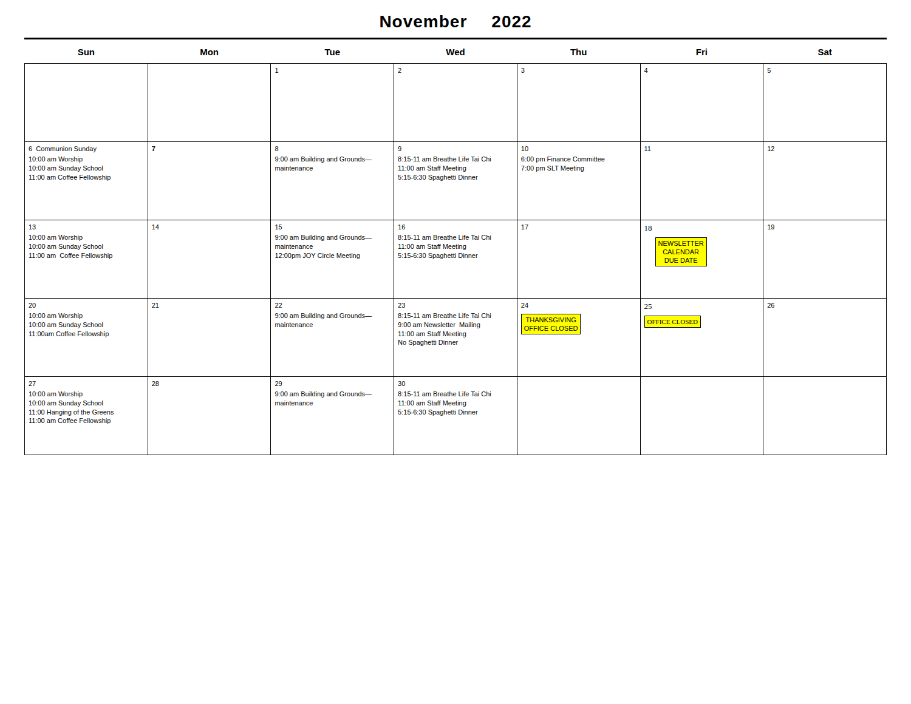November2022
| Sun | Mon | Tue | Wed | Thu | Fri | Sat |
| --- | --- | --- | --- | --- | --- | --- |
| | | 1 | 2 | 3 | 4 | 5 |
| 6 Communion Sunday 10:00 am Worship 10:00 am Sunday School 11:00 am Coffee Fellowship | 7 | 8 9:00 am Building and Grounds—maintenance | 9 8:15-11 am Breathe Life Tai Chi 11:00 am Staff Meeting 5:15-6:30 Spaghetti Dinner | 10 6:00 pm Finance Committee 7:00 pm SLT Meeting | 11 | 12 |
| 13 10:00 am Worship 10:00 am Sunday School 11:00 am Coffee Fellowship | 14 | 15 9:00 am Building and Grounds—maintenance 12:00pm JOY Circle Meeting | 16 8:15-11 am Breathe Life Tai Chi 11:00 am Staff Meeting 5:15-6:30 Spaghetti Dinner | 17 | 18 NEWSLETTER CALENDAR DUE DATE | 19 |
| 20 10:00 am Worship 10:00 am Sunday School 11:00am Coffee Fellowship | 21 | 22 9:00 am Building and Grounds—maintenance | 23 8:15-11 am Breathe Life Tai Chi 9:00 am Newsletter Mailing 11:00 am Staff Meeting No Spaghetti Dinner | 24 THANKSGIVING OFFICE CLOSED | 25 OFFICE CLOSED | 26 |
| 27 10:00 am Worship 10:00 am Sunday School 11:00 Hanging of the Greens 11:00 am Coffee Fellowship | 28 | 29 9:00 am Building and Grounds—maintenance | 30 8:15-11 am Breathe Life Tai Chi 11:00 am Staff Meeting 5:15-6:30 Spaghetti Dinner | | | |